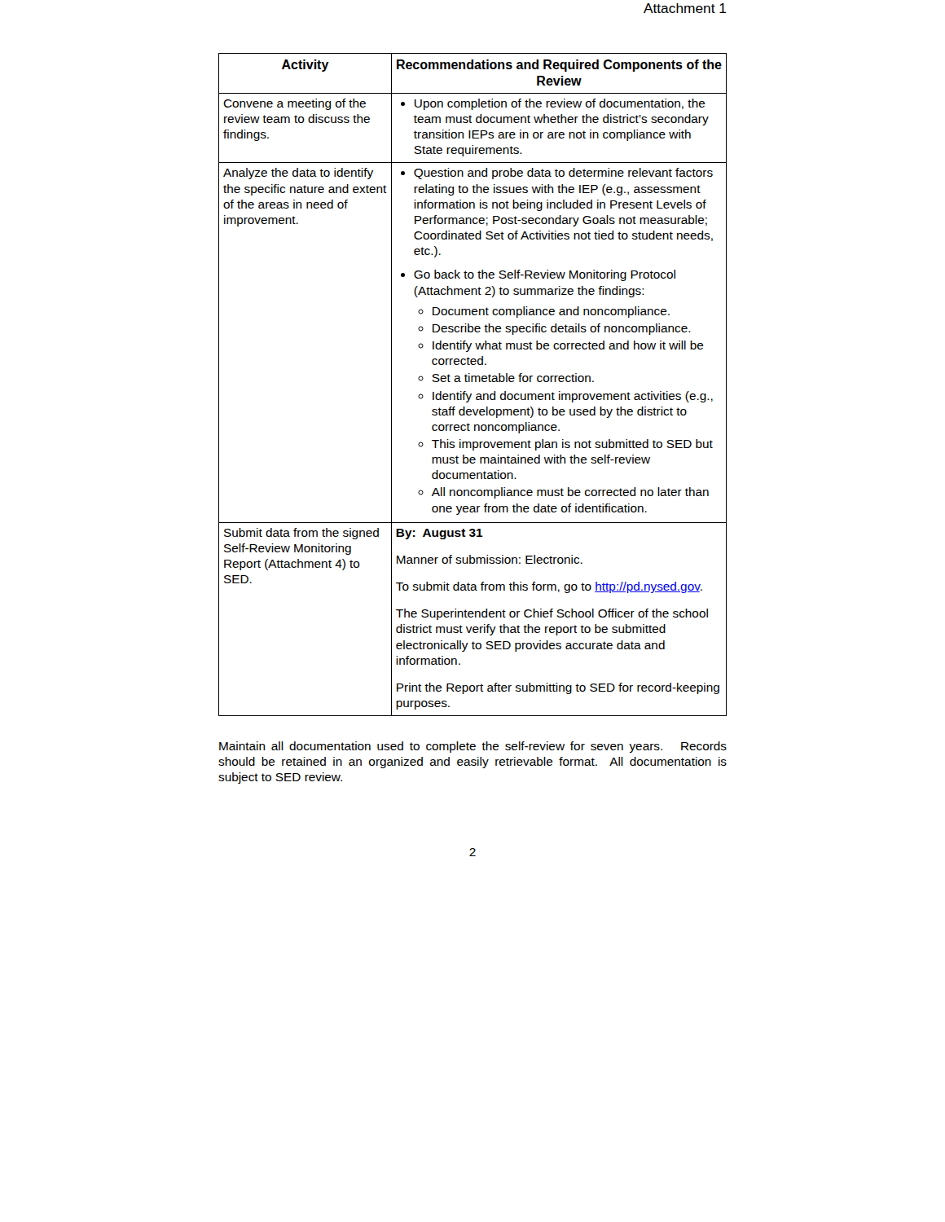Attachment 1
| Activity | Recommendations and Required Components of the Review |
| --- | --- |
| Convene a meeting of the review team to discuss the findings. | Upon completion of the review of documentation, the team must document whether the district’s secondary transition IEPs are in or are not in compliance with State requirements. |
| Analyze the data to identify the specific nature and extent of the areas in need of improvement. | Question and probe data to determine relevant factors relating to the issues with the IEP (e.g., assessment information is not being included in Present Levels of Performance; Post-secondary Goals not measurable; Coordinated Set of Activities not tied to student needs, etc.). Go back to the Self-Review Monitoring Protocol (Attachment 2) to summarize the findings: Document compliance and noncompliance. Describe the specific details of noncompliance. Identify what must be corrected and how it will be corrected. Set a timetable for correction. Identify and document improvement activities (e.g., staff development) to be used by the district to correct noncompliance. This improvement plan is not submitted to SED but must be maintained with the self-review documentation. All noncompliance must be corrected no later than one year from the date of identification. |
| Submit data from the signed Self-Review Monitoring Report (Attachment 4) to SED. | By: August 31 Manner of submission: Electronic. To submit data from this form, go to http://pd.nysed.gov . The Superintendent or Chief School Officer of the school district must verify that the report to be submitted electronically to SED provides accurate data and information. Print the Report after submitting to SED for record-keeping purposes. |
Maintain all documentation used to complete the self-review for seven years. Records should be retained in an organized and easily retrievable format. All documentation is subject to SED review.
2